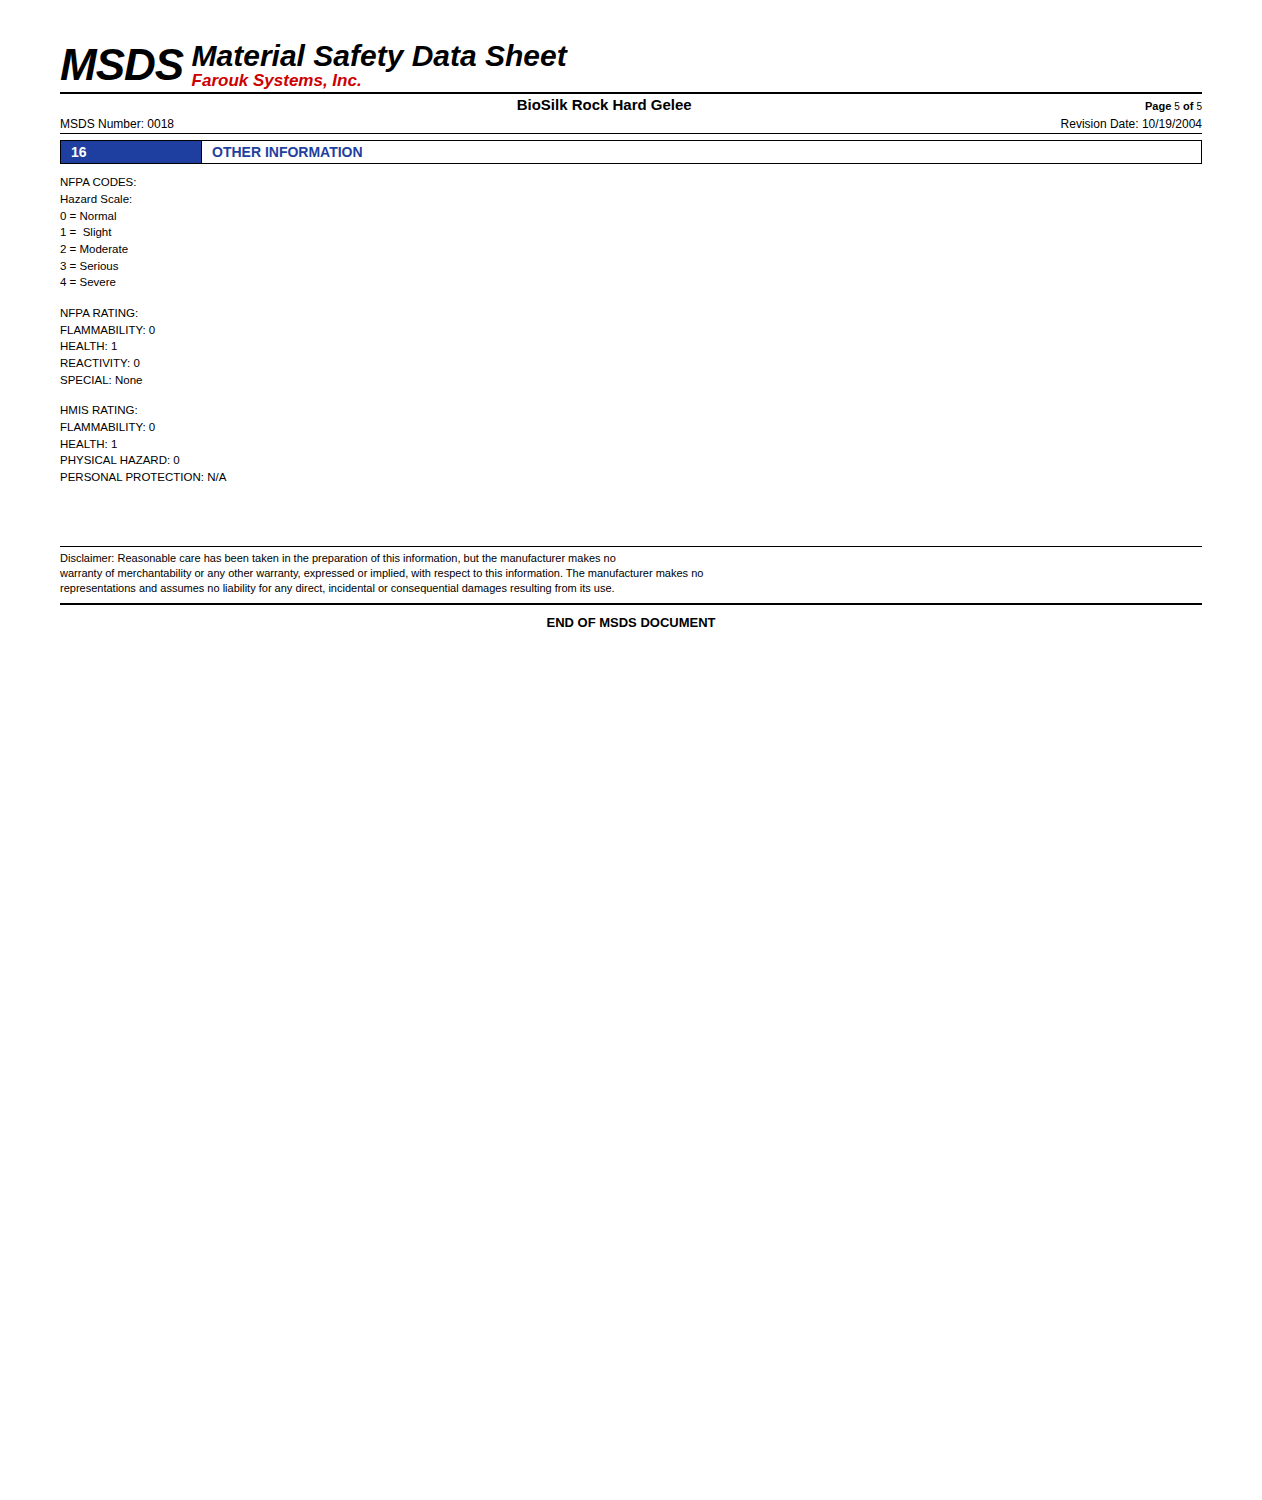MSDS
Material Safety Data Sheet
Farouk Systems, Inc.
BioSilk Rock Hard Gelee Page 5 of 5
MSDS Number: 0018 Revision Date: 10/19/2004
16
OTHER INFORMATION
NFPA CODES:
Hazard Scale:
0 = Normal
1 = Slight
2 = Moderate
3 = Serious
4 = Severe
NFPA RATING:
FLAMMABILITY: 0
HEALTH: 1
REACTIVITY: 0
SPECIAL: None
HMIS RATING:
FLAMMABILITY: 0
HEALTH: 1
PHYSICAL HAZARD: 0
PERSONAL PROTECTION: N/A
Disclaimer: Reasonable care has been taken in the preparation of this information, but the manufacturer makes no
warranty of merchantability or any other warranty, expressed or implied, with respect to this information. The manufacturer makes no
representations and assumes no liability for any direct, incidental or consequential damages resulting from its use.
END OF MSDS DOCUMENT